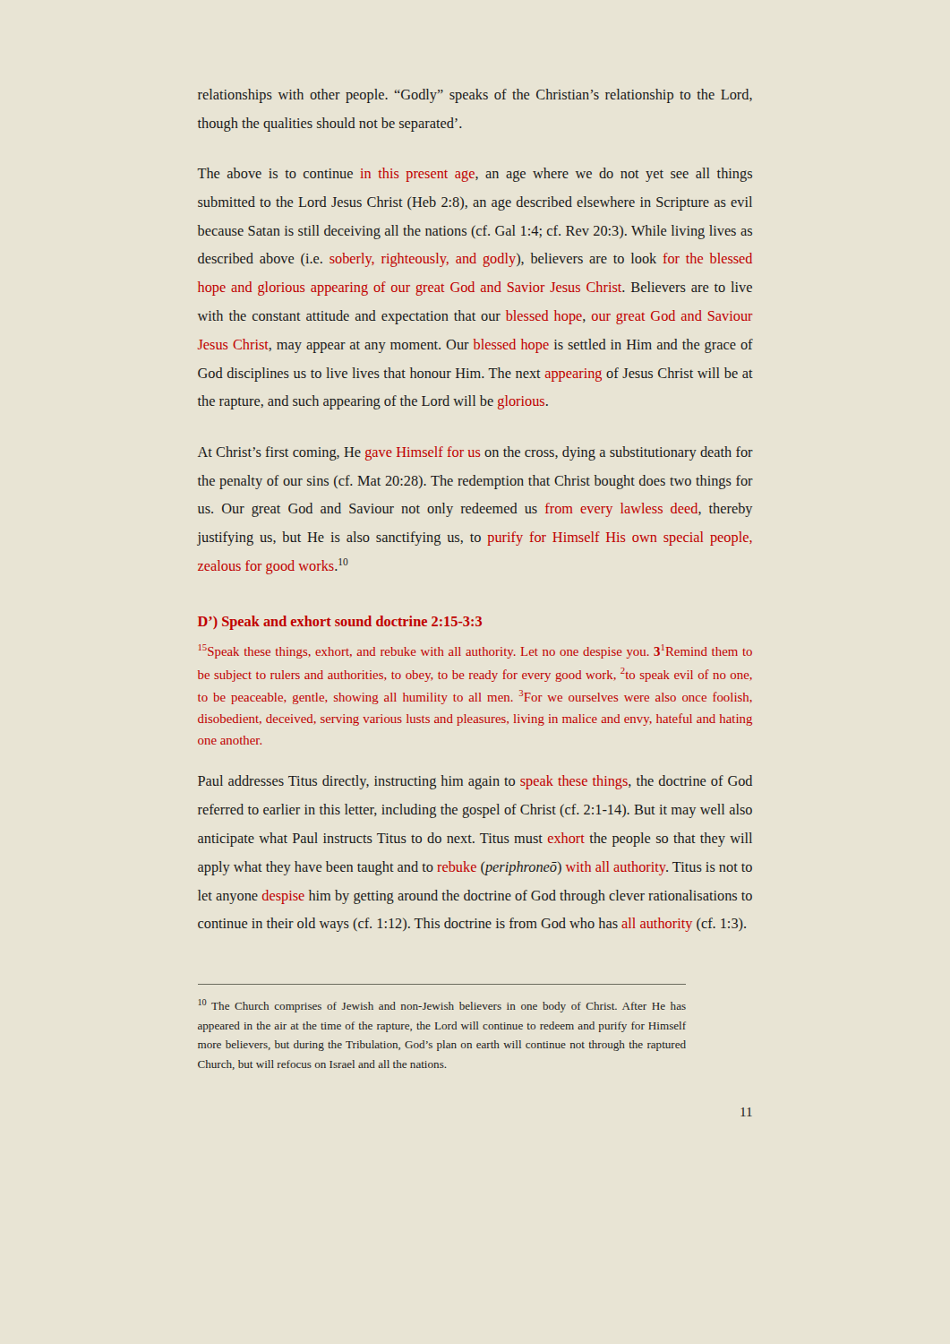relationships with other people. “Godly” speaks of the Christian’s relationship to the Lord, though the qualities should not be separated’.
The above is to continue in this present age, an age where we do not yet see all things submitted to the Lord Jesus Christ (Heb 2:8), an age described elsewhere in Scripture as evil because Satan is still deceiving all the nations (cf. Gal 1:4; cf. Rev 20:3). While living lives as described above (i.e. soberly, righteously, and godly), believers are to look for the blessed hope and glorious appearing of our great God and Savior Jesus Christ. Believers are to live with the constant attitude and expectation that our blessed hope, our great God and Saviour Jesus Christ, may appear at any moment. Our blessed hope is settled in Him and the grace of God disciplines us to live lives that honour Him. The next appearing of Jesus Christ will be at the rapture, and such appearing of the Lord will be glorious.
At Christ’s first coming, He gave Himself for us on the cross, dying a substitutionary death for the penalty of our sins (cf. Mat 20:28). The redemption that Christ bought does two things for us. Our great God and Saviour not only redeemed us from every lawless deed, thereby justifying us, but He is also sanctifying us, to purify for Himself His own special people, zealous for good works.10
D’) Speak and exhort sound doctrine 2:15-3:3
15Speak these things, exhort, and rebuke with all authority. Let no one despise you. 31Remind them to be subject to rulers and authorities, to obey, to be ready for every good work, 2to speak evil of no one, to be peaceable, gentle, showing all humility to all men. 3For we ourselves were also once foolish, disobedient, deceived, serving various lusts and pleasures, living in malice and envy, hateful and hating one another.
Paul addresses Titus directly, instructing him again to speak these things, the doctrine of God referred to earlier in this letter, including the gospel of Christ (cf. 2:1-14). But it may well also anticipate what Paul instructs Titus to do next. Titus must exhort the people so that they will apply what they have been taught and to rebuke (periphroneō) with all authority. Titus is not to let anyone despise him by getting around the doctrine of God through clever rationalisations to continue in their old ways (cf. 1:12). This doctrine is from God who has all authority (cf. 1:3).
10 The Church comprises of Jewish and non-Jewish believers in one body of Christ. After He has appeared in the air at the time of the rapture, the Lord will continue to redeem and purify for Himself more believers, but during the Tribulation, God’s plan on earth will continue not through the raptured Church, but will refocus on Israel and all the nations.
11